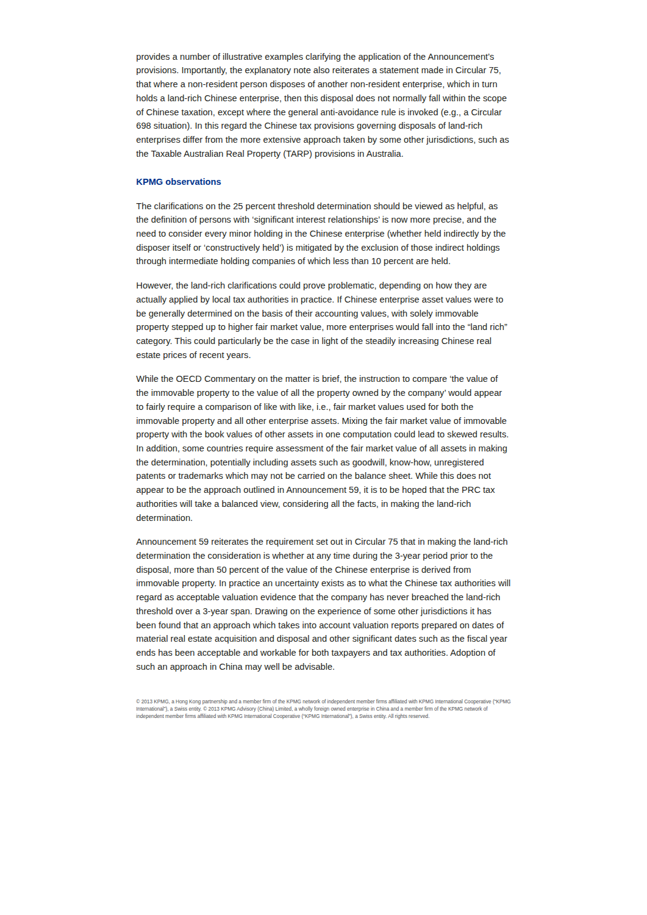provides a number of illustrative examples clarifying the application of the Announcement’s provisions. Importantly, the explanatory note also reiterates a statement made in Circular 75, that where a non-resident person disposes of another non-resident enterprise, which in turn holds a land-rich Chinese enterprise, then this disposal does not normally fall within the scope of Chinese taxation, except where the general anti-avoidance rule is invoked (e.g., a Circular 698 situation). In this regard the Chinese tax provisions governing disposals of land-rich enterprises differ from the more extensive approach taken by some other jurisdictions, such as the Taxable Australian Real Property (TARP) provisions in Australia.
KPMG observations
The clarifications on the 25 percent threshold determination should be viewed as helpful, as the definition of persons with ‘significant interest relationships’ is now more precise, and the need to consider every minor holding in the Chinese enterprise (whether held indirectly by the disposer itself or ‘constructively held’) is mitigated by the exclusion of those indirect holdings through intermediate holding companies of which less than 10 percent are held.
However, the land-rich clarifications could prove problematic, depending on how they are actually applied by local tax authorities in practice. If Chinese enterprise asset values were to be generally determined on the basis of their accounting values, with solely immovable property stepped up to higher fair market value, more enterprises would fall into the “land rich” category. This could particularly be the case in light of the steadily increasing Chinese real estate prices of recent years.
While the OECD Commentary on the matter is brief, the instruction to compare ‘the value of the immovable property to the value of all the property owned by the company’ would appear to fairly require a comparison of like with like, i.e., fair market values used for both the immovable property and all other enterprise assets. Mixing the fair market value of immovable property with the book values of other assets in one computation could lead to skewed results. In addition, some countries require assessment of the fair market value of all assets in making the determination, potentially including assets such as goodwill, know-how, unregistered patents or trademarks which may not be carried on the balance sheet. While this does not appear to be the approach outlined in Announcement 59, it is to be hoped that the PRC tax authorities will take a balanced view, considering all the facts, in making the land-rich determination.
Announcement 59 reiterates the requirement set out in Circular 75 that in making the land-rich determination the consideration is whether at any time during the 3-year period prior to the disposal, more than 50 percent of the value of the Chinese enterprise is derived from immovable property. In practice an uncertainty exists as to what the Chinese tax authorities will regard as acceptable valuation evidence that the company has never breached the land-rich threshold over a 3-year span. Drawing on the experience of some other jurisdictions it has been found that an approach which takes into account valuation reports prepared on dates of material real estate acquisition and disposal and other significant dates such as the fiscal year ends has been acceptable and workable for both taxpayers and tax authorities. Adoption of such an approach in China may well be advisable.
© 2013 KPMG, a Hong Kong partnership and a member firm of the KPMG network of independent member firms affiliated with KPMG International Cooperative (“KPMG International”), a Swiss entity. © 2013 KPMG Advisory (China) Limited, a wholly foreign owned enterprise in China and a member firm of the KPMG network of independent member firms affiliated with KPMG International Cooperative (“KPMG International”), a Swiss entity. All rights reserved.